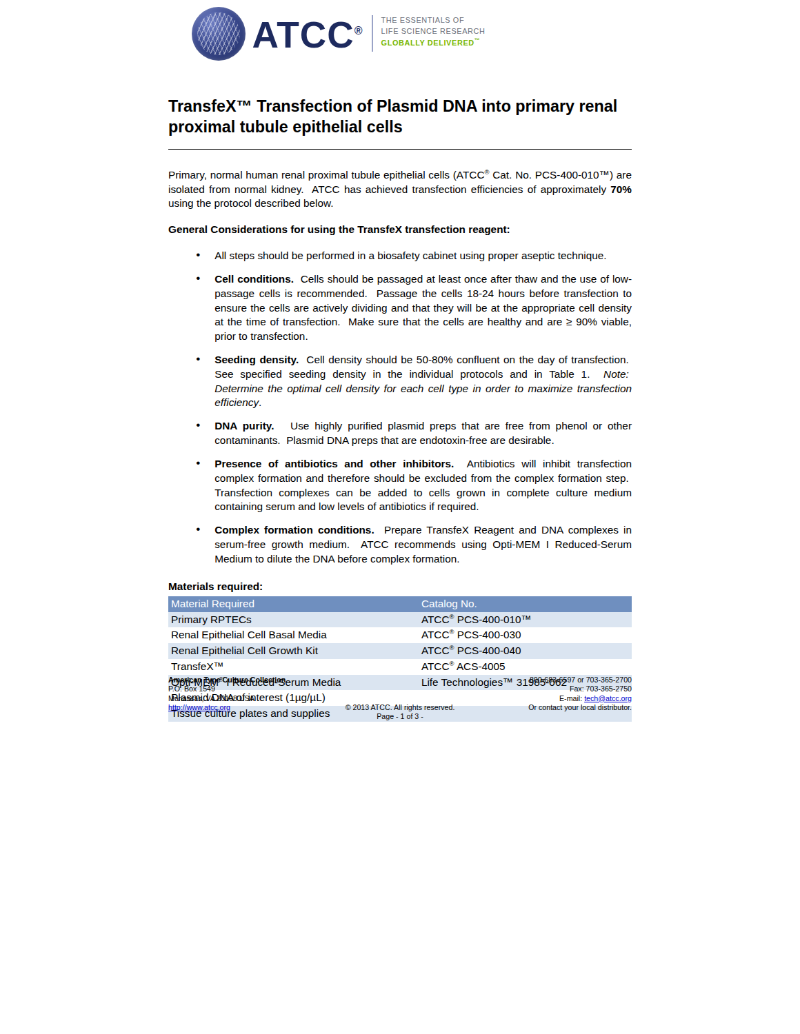ATCC®
The Essentials of
Life Science Research
Globally Delivered™
TransfeX™ Transfection of Plasmid DNA into primary renal
proximal tubule epithelial cells
Primary, normal human renal proximal tubule epithelial cells (ATCC® Cat. No. PCS-400-010™) are isolated from normal kidney. ATCC has achieved transfection efficiencies of approximately 70% using the protocol described below.
General Considerations for using the TransfeX transfection reagent:
All steps should be performed in a biosafety cabinet using proper aseptic technique.
Cell conditions. Cells should be passaged at least once after thaw and the use of low-passage cells is recommended. Passage the cells 18-24 hours before transfection to ensure the cells are actively dividing and that they will be at the appropriate cell density at the time of transfection. Make sure that the cells are healthy and are ≥ 90% viable, prior to transfection.
Seeding density. Cell density should be 50-80% confluent on the day of transfection. See specified seeding density in the individual protocols and in Table 1. Note: Determine the optimal cell density for each cell type in order to maximize transfection efficiency.
DNA purity. Use highly purified plasmid preps that are free from phenol or other contaminants. Plasmid DNA preps that are endotoxin-free are desirable.
Presence of antibiotics and other inhibitors. Antibiotics will inhibit transfection complex formation and therefore should be excluded from the complex formation step. Transfection complexes can be added to cells grown in complete culture medium containing serum and low levels of antibiotics if required.
Complex formation conditions. Prepare TransfeX Reagent and DNA complexes in serum-free growth medium. ATCC recommends using Opti-MEM I Reduced-Serum Medium to dilute the DNA before complex formation.
Materials required:
| Material Required | Catalog No. |
| --- | --- |
| Primary RPTECs | ATCC ® PCS-400-010™ |
| Renal Epithelial Cell Basal Media | ATCC ® PCS-400-030 |
| Renal Epithelial Cell Growth Kit | ATCC ® PCS-400-040 |
| TransfeX™ | ATCC ® ACS-4005 |
| Opti-MEM ® I Reduced-Serum Media | Life Technologies™ 31985-062 |
| Plasmid DNA of interest (1µg/µL) | |
| Tissue culture plates and supplies | |
American Type Culture Collection
800-683-6597 or 703-365-2700
P.O. Box 1549
Fax: 703-365-2750
Manassas, VA 20108 USA
E-mail: tech@atcc.org
http://www.atcc.org
© 2013 ATCC. All rights reserved.
Or contact your local distributor.
Page - 1 of 3 -